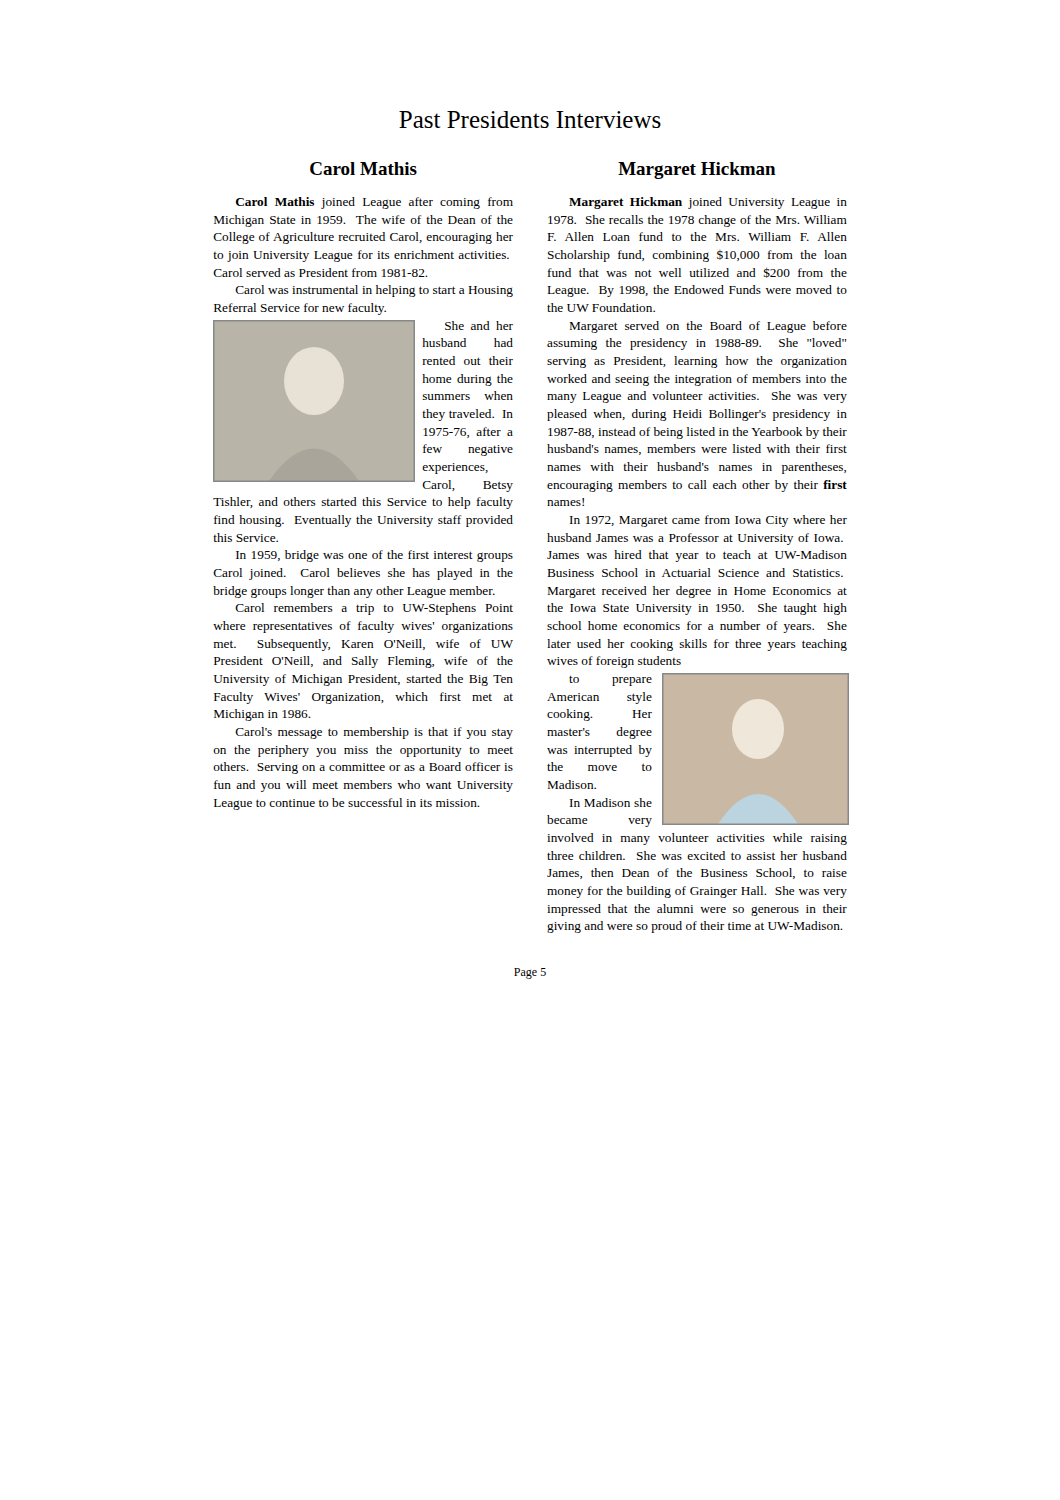Past Presidents Interviews
Carol Mathis
Carol Mathis joined League after coming from Michigan State in 1959. The wife of the Dean of the College of Agriculture recruited Carol, encouraging her to join University League for its enrichment activities. Carol served as President from 1981-82.
Carol was instrumental in helping to start a Housing Referral Service for new faculty.
She and her husband had rented out their home during the summers when they traveled. In 1975-76, after a few negative experiences, Carol, Betsy Tishler, and others started this Service to help faculty find housing. Eventually the University staff provided this Service.
In 1959, bridge was one of the first interest groups Carol joined. Carol believes she has played in the bridge groups longer than any other League member.
Carol remembers a trip to UW-Stephens Point where representatives of faculty wives' organizations met. Subsequently, Karen O'Neill, wife of UW President O'Neill, and Sally Fleming, wife of the University of Michigan President, started the Big Ten Faculty Wives' Organization, which first met at Michigan in 1986.
Carol's message to membership is that if you stay on the periphery you miss the opportunity to meet others. Serving on a committee or as a Board officer is fun and you will meet members who want University League to continue to be successful in its mission.
Margaret Hickman
Margaret Hickman joined University League in 1978. She recalls the 1978 change of the Mrs. William F. Allen Loan fund to the Mrs. William F. Allen Scholarship fund, combining $10,000 from the loan fund that was not well utilized and $200 from the League. By 1998, the Endowed Funds were moved to the UW Foundation.
Margaret served on the Board of League before assuming the presidency in 1988-89. She "loved" serving as President, learning how the organization worked and seeing the integration of members into the many League and volunteer activities. She was very pleased when, during Heidi Bollinger's presidency in 1987-88, instead of being listed in the Yearbook by their husband's names, members were listed with their first names with their husband's names in parentheses, encouraging members to call each other by their first names!
In 1972, Margaret came from Iowa City where her husband James was a Professor at University of Iowa. James was hired that year to teach at UW-Madison Business School in Actuarial Science and Statistics. Margaret received her degree in Home Economics at the Iowa State University in 1950. She taught high school home economics for a number of years. She later used her cooking skills for three years teaching wives of foreign students
to prepare American style cooking. Her master's degree was interrupted by the move to Madison.
In Madison she became very involved in many volunteer activities while raising three children. She was excited to assist her husband James, then Dean of the Business School, to raise money for the building of Grainger Hall. She was very impressed that the alumni were so generous in their giving and were so proud of their time at UW-Madison.
Page 5